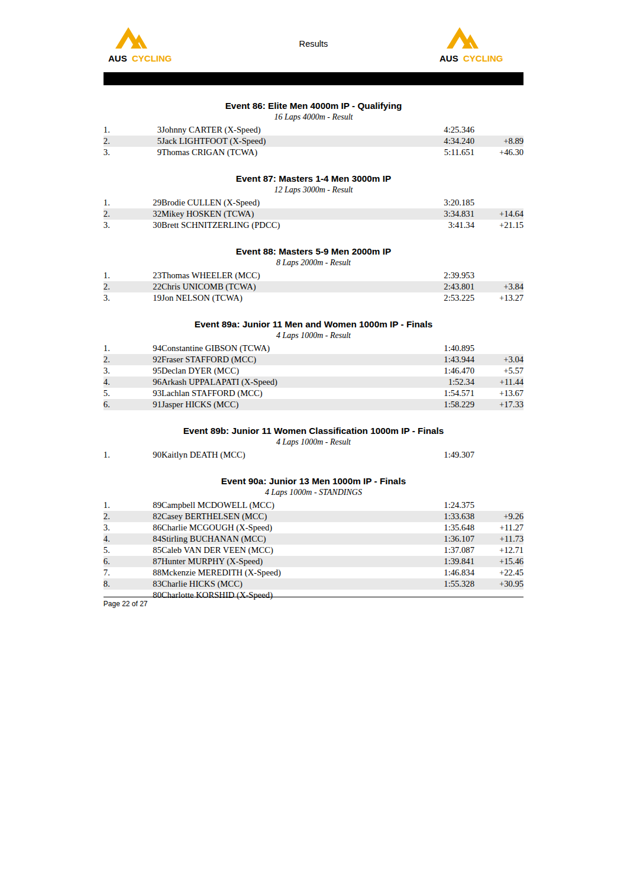AUS CYCLING
Results
AUS CYCLING
Event 86: Elite Men 4000m IP - Qualifying
16 Laps 4000m - Result
| 1. | 3 | Johnny CARTER (X-Speed) | 4:25.346 | |
| 2. | 5 | Jack LIGHTFOOT (X-Speed) | 4:34.240 | +8.89 |
| 3. | 9 | Thomas CRIGAN (TCWA) | 5:11.651 | +46.30 |
Event 87: Masters 1-4 Men 3000m IP
12 Laps 3000m - Result
| 1. | 29 | Brodie CULLEN (X-Speed) | 3:20.185 | |
| 2. | 32 | Mikey HOSKEN (TCWA) | 3:34.831 | +14.64 |
| 3. | 30 | Brett SCHNITZERLING (PDCC) | 3:41.34 | +21.15 |
Event 88: Masters 5-9 Men 2000m IP
8 Laps 2000m - Result
| 1. | 23 | Thomas WHEELER (MCC) | 2:39.953 | |
| 2. | 22 | Chris UNICOMB (TCWA) | 2:43.801 | +3.84 |
| 3. | 19 | Jon NELSON (TCWA) | 2:53.225 | +13.27 |
Event 89a: Junior 11 Men and Women 1000m IP - Finals
4 Laps 1000m - Result
| 1. | 94 | Constantine GIBSON (TCWA) | 1:40.895 | |
| 2. | 92 | Fraser STAFFORD (MCC) | 1:43.944 | +3.04 |
| 3. | 95 | Declan DYER (MCC) | 1:46.470 | +5.57 |
| 4. | 96 | Arkash UPPALAPATI (X-Speed) | 1:52.34 | +11.44 |
| 5. | 93 | Lachlan STAFFORD (MCC) | 1:54.571 | +13.67 |
| 6. | 91 | Jasper HICKS (MCC) | 1:58.229 | +17.33 |
Event 89b: Junior 11 Women Classification 1000m IP - Finals
4 Laps 1000m - Result
| 1. | 90 | Kaitlyn DEATH (MCC) | 1:49.307 | |
Event 90a: Junior 13 Men 1000m IP - Finals
4 Laps 1000m - STANDINGS
| 1. | 89 | Campbell MCDOWELL (MCC) | 1:24.375 | |
| 2. | 82 | Casey BERTHELSEN (MCC) | 1:33.638 | +9.26 |
| 3. | 86 | Charlie MCGOUGH (X-Speed) | 1:35.648 | +11.27 |
| 4. | 84 | Stirling BUCHANAN (MCC) | 1:36.107 | +11.73 |
| 5. | 85 | Caleb VAN DER VEEN (MCC) | 1:37.087 | +12.71 |
| 6. | 87 | Hunter MURPHY (X-Speed) | 1:39.841 | +15.46 |
| 7. | 88 | Mckenzie MEREDITH (X-Speed) | 1:46.834 | +22.45 |
| 8. | 83 | Charlie HICKS (MCC) | 1:55.328 | +30.95 |
| | 80 | Charlotte KORSHID (X-Speed) | | |
Page 22 of 27